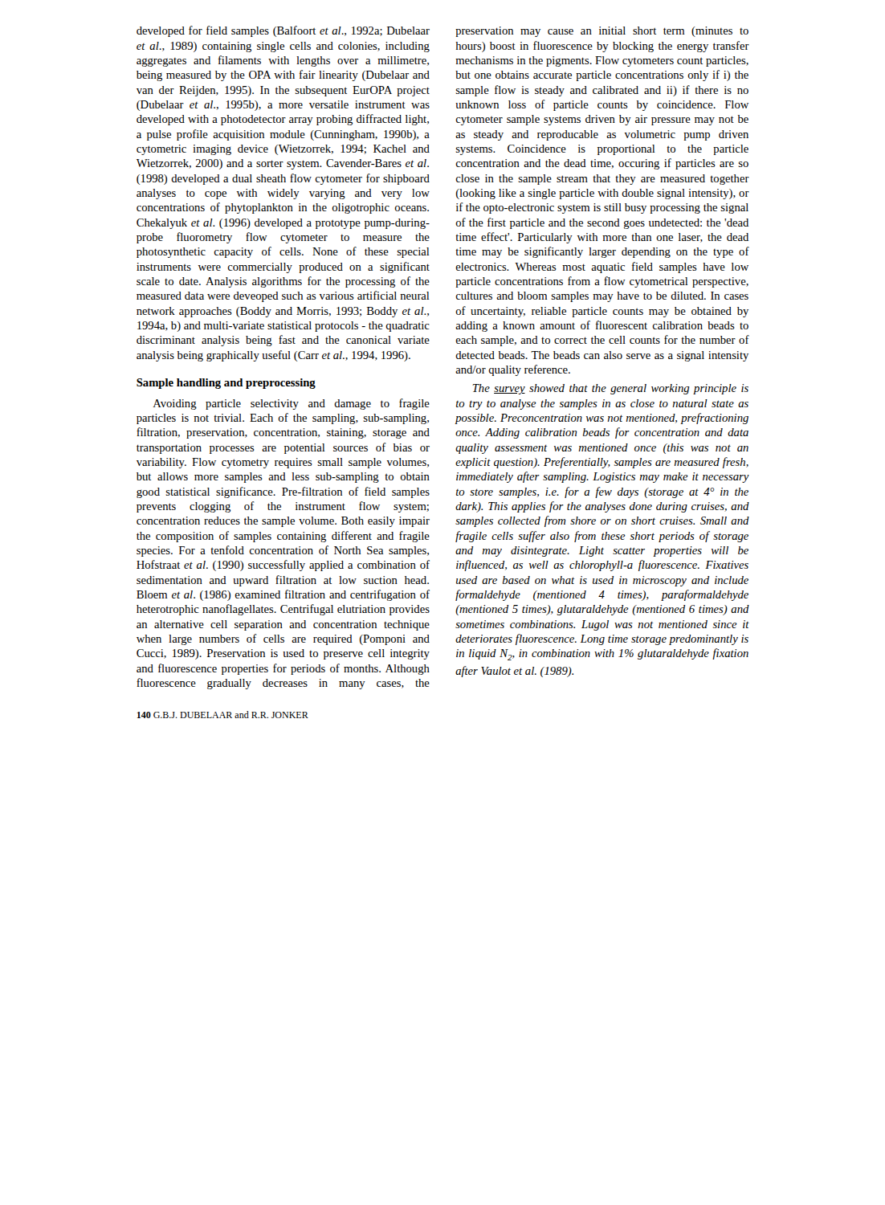developed for field samples (Balfoort et al., 1992a; Dubelaar et al., 1989) containing single cells and colonies, including aggregates and filaments with lengths over a millimetre, being measured by the OPA with fair linearity (Dubelaar and van der Reijden, 1995). In the subsequent EurOPA project (Dubelaar et al., 1995b), a more versatile instrument was developed with a photodetector array probing diffracted light, a pulse profile acquisition module (Cunningham, 1990b), a cytometric imaging device (Wietzorrek, 1994; Kachel and Wietzorrek, 2000) and a sorter system. Cavender-Bares et al. (1998) developed a dual sheath flow cytometer for shipboard analyses to cope with widely varying and very low concentrations of phytoplankton in the oligotrophic oceans. Chekalyuk et al. (1996) developed a prototype pump-during-probe fluorometry flow cytometer to measure the photosynthetic capacity of cells. None of these special instruments were commercially produced on a significant scale to date. Analysis algorithms for the processing of the measured data were deveoped such as various artificial neural network approaches (Boddy and Morris, 1993; Boddy et al., 1994a, b) and multi-variate statistical protocols - the quadratic discriminant analysis being fast and the canonical variate analysis being graphically useful (Carr et al., 1994, 1996).
Sample handling and preprocessing
Avoiding particle selectivity and damage to fragile particles is not trivial. Each of the sampling, sub-sampling, filtration, preservation, concentration, staining, storage and transportation processes are potential sources of bias or variability. Flow cytometry requires small sample volumes, but allows more samples and less sub-sampling to obtain good statistical significance. Pre-filtration of field samples prevents clogging of the instrument flow system; concentration reduces the sample volume. Both easily impair the composition of samples containing different and fragile species. For a tenfold concentration of North Sea samples, Hofstraat et al. (1990) successfully applied a combination of sedimentation and upward filtration at low suction head. Bloem et al. (1986) examined filtration and centrifugation of heterotrophic nanoflagellates. Centrifugal elutriation provides an alternative cell separation and concentration technique when large numbers of cells are required (Pomponi and Cucci, 1989). Preservation is used to preserve cell integrity and fluorescence properties for periods of months. Although fluorescence gradually decreases in many cases, the preservation may cause an initial short term (minutes to hours) boost in fluorescence by blocking the energy transfer mechanisms in the pigments. Flow cytometers count particles, but one obtains accurate particle concentrations only if i) the sample flow is steady and calibrated and ii) if there is no unknown loss of particle counts by coincidence. Flow cytometer sample systems driven by air pressure may not be as steady and reproducable as volumetric pump driven systems. Coincidence is proportional to the particle concentration and the dead time, occuring if particles are so close in the sample stream that they are measured together (looking like a single particle with double signal intensity), or if the opto-electronic system is still busy processing the signal of the first particle and the second goes undetected: the 'dead time effect'. Particularly with more than one laser, the dead time may be significantly larger depending on the type of electronics. Whereas most aquatic field samples have low particle concentrations from a flow cytometrical perspective, cultures and bloom samples may have to be diluted. In cases of uncertainty, reliable particle counts may be obtained by adding a known amount of fluorescent calibration beads to each sample, and to correct the cell counts for the number of detected beads. The beads can also serve as a signal intensity and/or quality reference.
The survey showed that the general working principle is to try to analyse the samples in as close to natural state as possible. Preconcentration was not mentioned, prefractioning once. Adding calibration beads for concentration and data quality assessment was mentioned once (this was not an explicit question). Preferentially, samples are measured fresh, immediately after sampling. Logistics may make it necessary to store samples, i.e. for a few days (storage at 4° in the dark). This applies for the analyses done during cruises, and samples collected from shore or on short cruises. Small and fragile cells suffer also from these short periods of storage and may disintegrate. Light scatter properties will be influenced, as well as chlorophyll-a fluorescence. Fixatives used are based on what is used in microscopy and include formaldehyde (mentioned 4 times), paraformaldehyde (mentioned 5 times), glutaraldehyde (mentioned 6 times) and sometimes combinations. Lugol was not mentioned since it deteriorates fluorescence. Long time storage predominantly is in liquid N2, in combination with 1% glutaraldehyde fixation after Vaulot et al. (1989).
140 G.B.J. DUBELAAR and R.R. JONKER